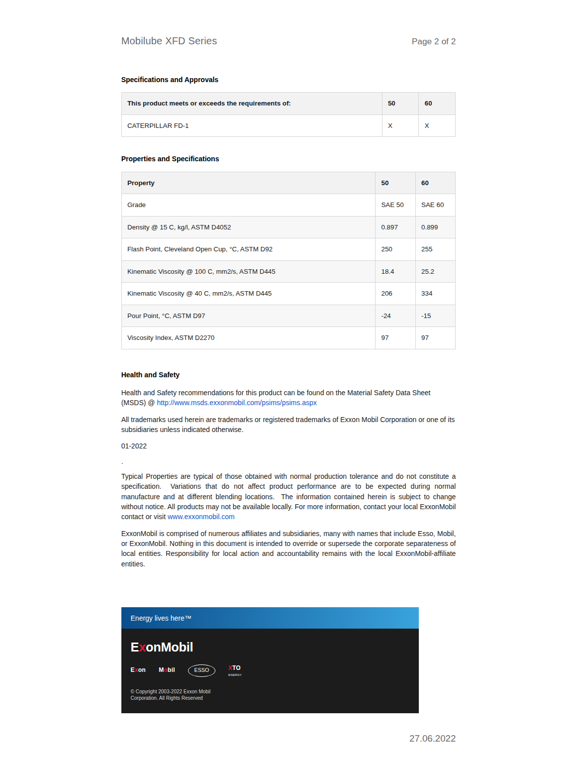Mobilube XFD Series
Page 2 of 2
Specifications and Approvals
| This product meets or exceeds the requirements of: | 50 | 60 |
| --- | --- | --- |
| CATERPILLAR FD-1 | X | X |
Properties and Specifications
| Property | 50 | 60 |
| --- | --- | --- |
| Grade | SAE 50 | SAE 60 |
| Density @ 15 C, kg/l, ASTM D4052 | 0.897 | 0.899 |
| Flash Point, Cleveland Open Cup, °C, ASTM D92 | 250 | 255 |
| Kinematic Viscosity @ 100 C, mm2/s, ASTM D445 | 18.4 | 25.2 |
| Kinematic Viscosity @ 40 C, mm2/s, ASTM D445 | 206 | 334 |
| Pour Point, °C, ASTM D97 | -24 | -15 |
| Viscosity Index, ASTM D2270 | 97 | 97 |
Health and Safety
Health and Safety recommendations for this product can be found on the Material Safety Data Sheet (MSDS) @ http://www.msds.exxonmobil.com/psims/psims.aspx
All trademarks used herein are trademarks or registered trademarks of Exxon Mobil Corporation or one of its subsidiaries unless indicated otherwise.
01-2022
.
Typical Properties are typical of those obtained with normal production tolerance and do not constitute a specification. Variations that do not affect product performance are to be expected during normal manufacture and at different blending locations. The information contained herein is subject to change without notice. All products may not be available locally. For more information, contact your local ExxonMobil contact or visit www.exxonmobil.com
ExxonMobil is comprised of numerous affiliates and subsidiaries, many with names that include Esso, Mobil, or ExxonMobil. Nothing in this document is intended to override or supersede the corporate separateness of local entities. Responsibility for local action and accountability remains with the local ExxonMobil-affiliate entities.
Energy lives here™
Ex⁠onMobil
Ex⁠on Mobil ESSO XTOENERGY
© Copyright 2003-2022 Exxon Mobil Corporation. All Rights Reserved
27.06.2022